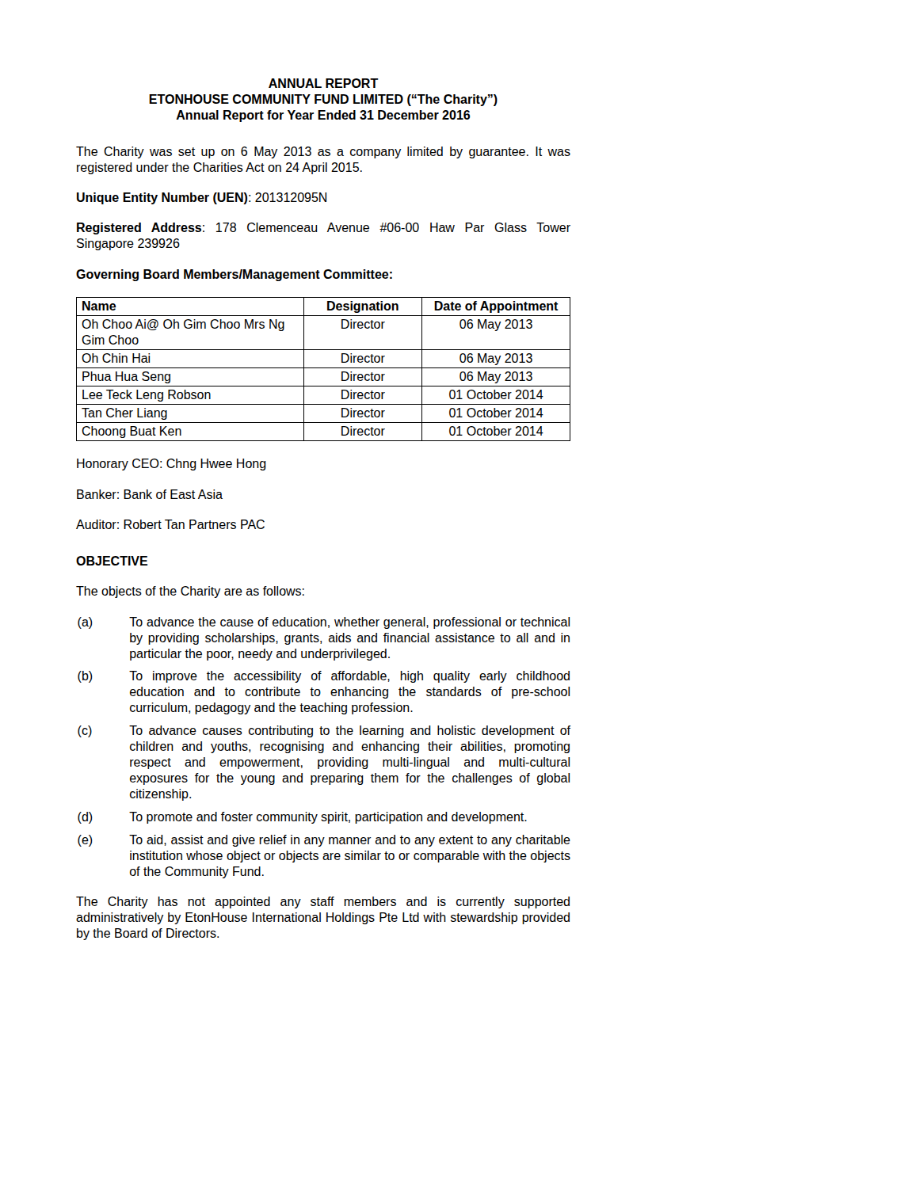ANNUAL REPORT
ETONHOUSE COMMUNITY FUND LIMITED (“The Charity”)
Annual Report for Year Ended 31 December 2016
The Charity was set up on 6 May 2013 as a company limited by guarantee. It was registered under the Charities Act on 24 April 2015.
Unique Entity Number (UEN): 201312095N
Registered Address: 178 Clemenceau Avenue #06-00 Haw Par Glass Tower Singapore 239926
Governing Board Members/Management Committee:
| Name | Designation | Date of Appointment |
| --- | --- | --- |
| Oh Choo Ai@ Oh Gim Choo Mrs Ng Gim Choo | Director | 06 May 2013 |
| Oh Chin Hai | Director | 06 May 2013 |
| Phua Hua Seng | Director | 06 May 2013 |
| Lee Teck Leng Robson | Director | 01 October 2014 |
| Tan Cher Liang | Director | 01 October 2014 |
| Choong Buat Ken | Director | 01 October 2014 |
Honorary CEO: Chng Hwee Hong
Banker: Bank of East Asia
Auditor: Robert Tan Partners PAC
OBJECTIVE
The objects of the Charity are as follows:
(a) To advance the cause of education, whether general, professional or technical by providing scholarships, grants, aids and financial assistance to all and in particular the poor, needy and underprivileged.
(b) To improve the accessibility of affordable, high quality early childhood education and to contribute to enhancing the standards of pre-school curriculum, pedagogy and the teaching profession.
(c) To advance causes contributing to the learning and holistic development of children and youths, recognising and enhancing their abilities, promoting respect and empowerment, providing multi-lingual and multi-cultural exposures for the young and preparing them for the challenges of global citizenship.
(d) To promote and foster community spirit, participation and development.
(e) To aid, assist and give relief in any manner and to any extent to any charitable institution whose object or objects are similar to or comparable with the objects of the Community Fund.
The Charity has not appointed any staff members and is currently supported administratively by EtonHouse International Holdings Pte Ltd with stewardship provided by the Board of Directors.